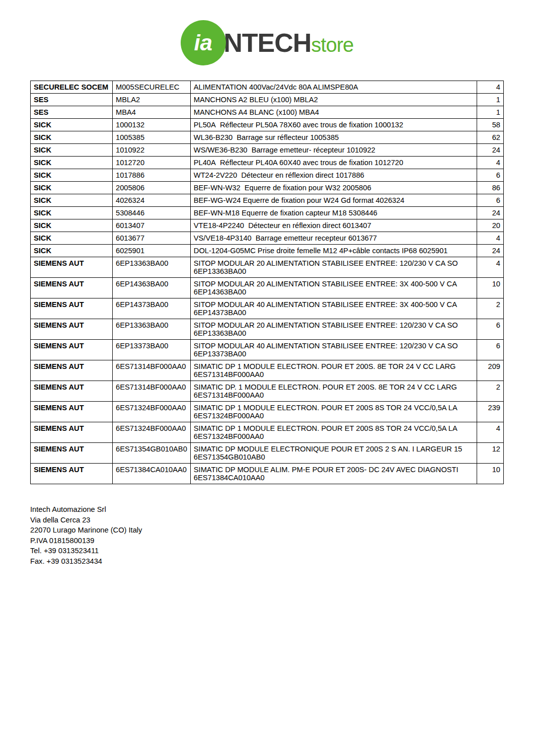INTECH store
| SECURELEC SOCEM | M005SECURELEC | ALIMENTATION 400Vac/24Vdc 80A ALIMSPE80A | 4 |
| SES | MBLA2 | MANCHONS A2 BLEU (x100) MBLA2 | 1 |
| SES | MBA4 | MANCHONS A4 BLANC (x100) MBA4 | 1 |
| SICK | 1000132 | PL50A Réflecteur PL50A 78X60 avec trous de fixation 1000132 | 58 |
| SICK | 1005385 | WL36-B230 Barrage sur réflecteur 1005385 | 62 |
| SICK | 1010922 | WS/WE36-B230 Barrage emetteur- récepteur 1010922 | 24 |
| SICK | 1012720 | PL40A Réflecteur PL40A 60X40 avec trous de fixation 1012720 | 4 |
| SICK | 1017886 | WT24-2V220 Détecteur en réflexion direct 1017886 | 6 |
| SICK | 2005806 | BEF-WN-W32 Equerre de fixation pour W32 2005806 | 86 |
| SICK | 4026324 | BEF-WG-W24 Equerre de fixation pour W24 Gd format 4026324 | 6 |
| SICK | 5308446 | BEF-WN-M18 Equerre de fixation capteur M18 5308446 | 24 |
| SICK | 6013407 | VTE18-4P2240 Détecteur en réflexion direct 6013407 | 20 |
| SICK | 6013677 | VS/VE18-4P3140 Barrage emetteur recepteur 6013677 | 4 |
| SICK | 6025901 | DOL-1204-G05MC Prise droite femelle M12 4P+câble contacts IP68 6025901 | 24 |
| SIEMENS AUT | 6EP13363BA00 | SITOP MODULAR 20 ALIMENTATION STABILISEE ENTREE: 120/230 V CA SO 6EP13363BA00 | 4 |
| SIEMENS AUT | 6EP14363BA00 | SITOP MODULAR 20 ALIMENTATION STABILISEE ENTREE: 3X 400-500 V CA 6EP14363BA00 | 10 |
| SIEMENS AUT | 6EP14373BA00 | SITOP MODULAR 40 ALIMENTATION STABILISEE ENTREE: 3X 400-500 V CA 6EP14373BA00 | 2 |
| SIEMENS AUT | 6EP13363BA00 | SITOP MODULAR 20 ALIMENTATION STABILISEE ENTREE: 120/230 V CA SO 6EP13363BA00 | 6 |
| SIEMENS AUT | 6EP13373BA00 | SITOP MODULAR 40 ALIMENTATION STABILISEE ENTREE: 120/230 V CA SO 6EP13373BA00 | 6 |
| SIEMENS AUT | 6ES71314BF000AA0 | SIMATIC DP 1 MODULE ELECTRON. POUR ET 200S. 8E TOR 24 V CC LARG 6ES71314BF000AA0 | 209 |
| SIEMENS AUT | 6ES71314BF000AA0 | SIMATIC DP. 1 MODULE ELECTRON. POUR ET 200S. 8E TOR 24 V CC LARG 6ES71314BF000AA0 | 2 |
| SIEMENS AUT | 6ES71324BF000AA0 | SIMATIC DP 1 MODULE ELECTRON. POUR ET 200S 8S TOR 24 VCC/0,5A LA 6ES71324BF000AA0 | 239 |
| SIEMENS AUT | 6ES71324BF000AA0 | SIMATIC DP 1 MODULE ELECTRON. POUR ET 200S 8S TOR 24 VCC/0,5A LA 6ES71324BF000AA0 | 4 |
| SIEMENS AUT | 6ES71354GB010AB0 | SIMATIC DP MODULE ELECTRONIQUE POUR ET 200S 2 S AN. I LARGEUR 15 6ES71354GB010AB0 | 12 |
| SIEMENS AUT | 6ES71384CA010AA0 | SIMATIC DP MODULE ALIM. PM-E POUR ET 200S- DC 24V AVEC DIAGNOSTI 6ES71384CA010AA0 | 10 |
Intech Automazione Srl
Via della Cerca 23
22070 Lurago Marinone (CO) Italy
P.IVA 01815800139
Tel. +39 0313523411
Fax. +39 0313523434